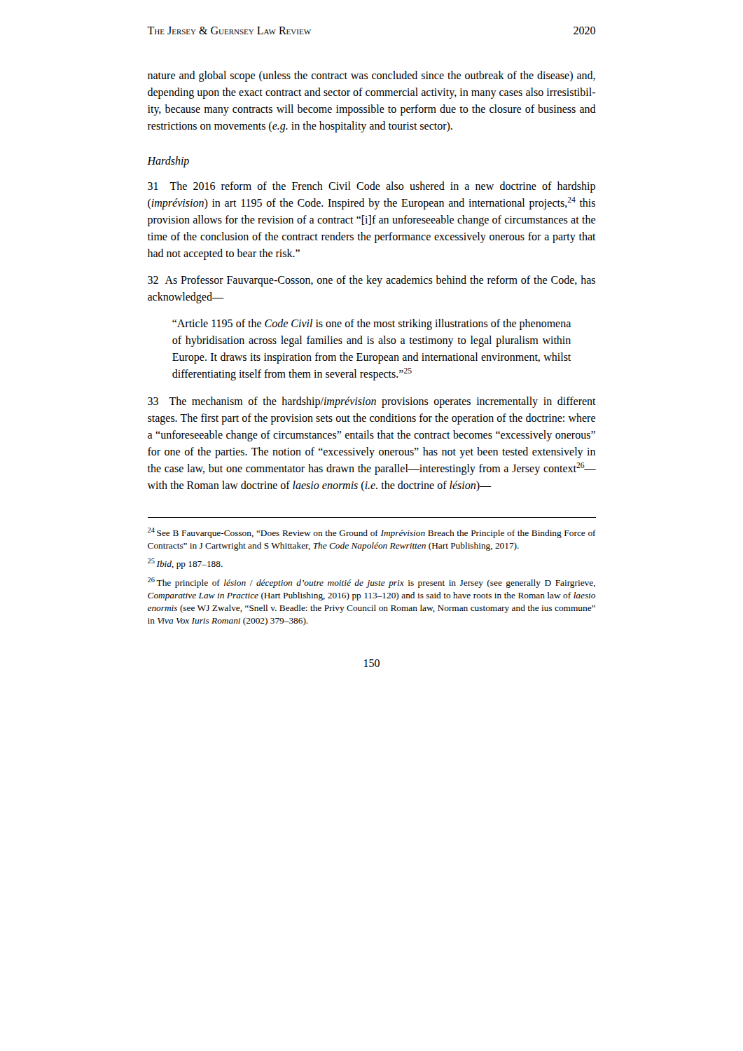The Jersey & Guernsey Law Review 2020
nature and global scope (unless the contract was concluded since the outbreak of the disease) and, depending upon the exact contract and sector of commercial activity, in many cases also irresistibility, because many contracts will become impossible to perform due to the closure of business and restrictions on movements (e.g. in the hospitality and tourist sector).
Hardship
31 The 2016 reform of the French Civil Code also ushered in a new doctrine of hardship (imprévision) in art 1195 of the Code. Inspired by the European and international projects,24 this provision allows for the revision of a contract “[i]f an unforeseeable change of circumstances at the time of the conclusion of the contract renders the performance excessively onerous for a party that had not accepted to bear the risk.”
32 As Professor Fauvarque-Cosson, one of the key academics behind the reform of the Code, has acknowledged—
“Article 1195 of the Code Civil is one of the most striking illustrations of the phenomena of hybridisation across legal families and is also a testimony to legal pluralism within Europe. It draws its inspiration from the European and international environment, whilst differentiating itself from them in several respects.”25
33 The mechanism of the hardship/imprévision provisions operates incrementally in different stages. The first part of the provision sets out the conditions for the operation of the doctrine: where a “unforeseeable change of circumstances” entails that the contract becomes “excessively onerous” for one of the parties. The notion of “excessively onerous” has not yet been tested extensively in the case law, but one commentator has drawn the parallel—interestingly from a Jersey context26—with the Roman law doctrine of laesio enormis (i.e. the doctrine of lésion)—
24 See B Fauvarque-Cosson, “Does Review on the Ground of Imprévision Breach the Principle of the Binding Force of Contracts” in J Cartwright and S Whittaker, The Code Napoléon Rewritten (Hart Publishing, 2017).
25 Ibid, pp 187–188.
26 The principle of lésion / déception d’outre moitié de juste prix is present in Jersey (see generally D Fairgrieve, Comparative Law in Practice (Hart Publishing, 2016) pp 113–120) and is said to have roots in the Roman law of laesio enormis (see WJ Zwalve, “Snell v. Beadle: the Privy Council on Roman law, Norman customary and the ius commune” in Viva Vox Iuris Romani (2002) 379–386).
150